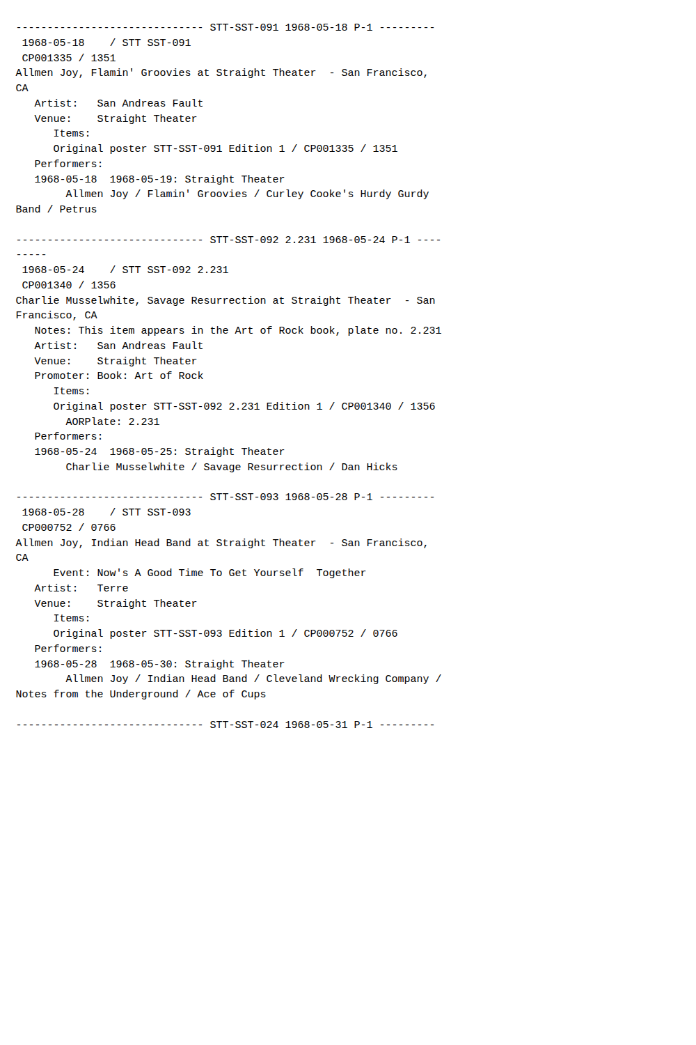------------------------------ STT-SST-091 1968-05-18 P-1 ---------
 1968-05-18    / STT SST-091
 CP001335 / 1351
Allmen Joy, Flamin' Groovies at Straight Theater  - San Francisco, 
CA
   Artist:   San Andreas Fault
   Venue:    Straight Theater
      Items:
      Original poster STT-SST-091 Edition 1 / CP001335 / 1351
   Performers:
   1968-05-18  1968-05-19: Straight Theater
        Allmen Joy / Flamin' Groovies / Curley Cooke's Hurdy Gurdy 
Band / Petrus

------------------------------ STT-SST-092 2.231 1968-05-24 P-1 ----
-----
 1968-05-24    / STT SST-092 2.231
 CP001340 / 1356
Charlie Musselwhite, Savage Resurrection at Straight Theater  - San 
Francisco, CA
   Notes: This item appears in the Art of Rock book, plate no. 2.231
   Artist:   San Andreas Fault
   Venue:    Straight Theater
   Promoter: Book: Art of Rock
      Items:
      Original poster STT-SST-092 2.231 Edition 1 / CP001340 / 1356
        AORPlate: 2.231
   Performers:
   1968-05-24  1968-05-25: Straight Theater
        Charlie Musselwhite / Savage Resurrection / Dan Hicks

------------------------------ STT-SST-093 1968-05-28 P-1 ---------
 1968-05-28    / STT SST-093
 CP000752 / 0766
Allmen Joy, Indian Head Band at Straight Theater  - San Francisco, 
CA
      Event: Now's A Good Time To Get Yourself  Together
   Artist:   Terre
   Venue:    Straight Theater
      Items:
      Original poster STT-SST-093 Edition 1 / CP000752 / 0766
   Performers:
   1968-05-28  1968-05-30: Straight Theater
        Allmen Joy / Indian Head Band / Cleveland Wrecking Company / 
Notes from the Underground / Ace of Cups

------------------------------ STT-SST-024 1968-05-31 P-1 ---------